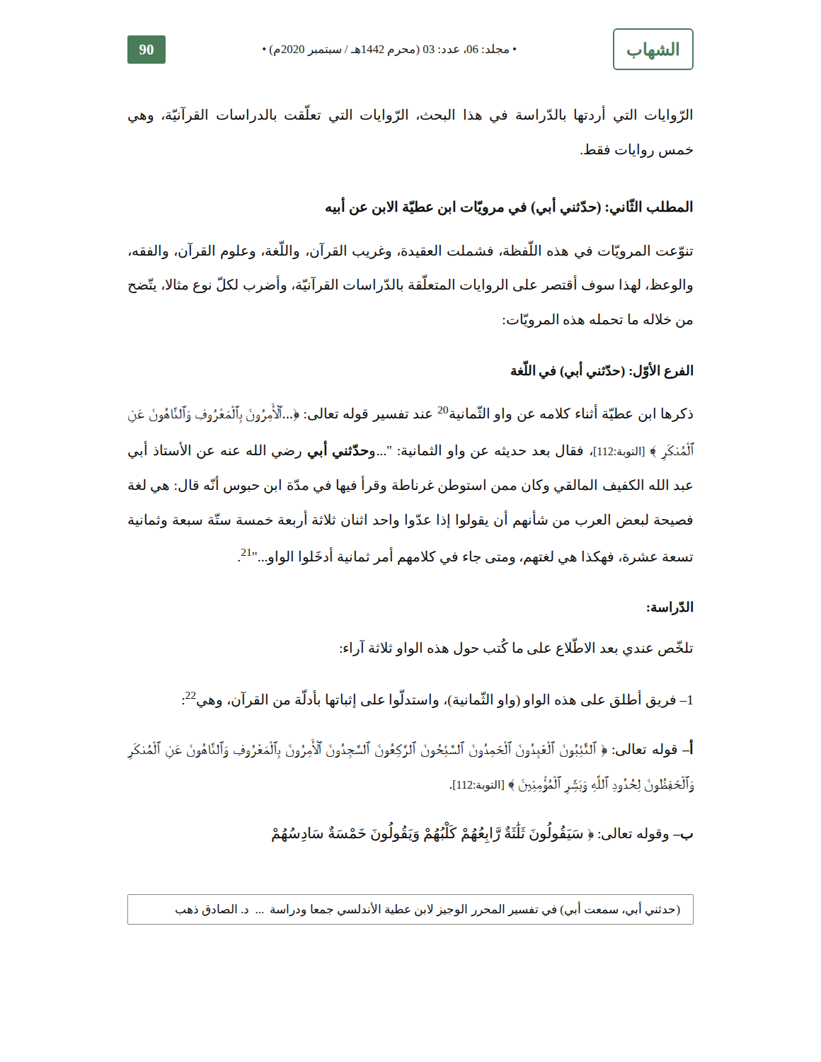الشهاب
• مجلد: 06، عدد: 03 (محرم 1442هـ / سبتمبر 2020م) •
90
الرّوايات التي أردتها بالدّراسة في هذا البحث، الرّوايات التي تعلّقت بالدراسات القرآنيّة، وهي خمس روايات فقط.
المطلب الثّاني: (حدّثني أبي) في مرويّات ابن عطيّة الابن عن أبيه
تنوّعت المرويّات في هذه اللّفظة، فشملت العقيدة، وغريب القرآن، واللّغة، وعلوم القرآن، والفقه، والوعظ، لهذا سوف أقتصر على الروايات المتعلّقة بالدّراسات القرآنيّة، وأضرب لكلّ نوع مثالا، يتّضح من خلاله ما تحمله هذه المرويّات:
الفرع الأوّل: (حدّثني أبي) في اللّغة
ذكرها ابن عطيّة أثناء كلامه عن واو الثّمانية20 عند تفسير قوله تعالى: ﴿...ٱلْأَمِرُونَ بِٱلْمَعْرُوفِ وَٱلنَّاهُونَ عَنِ ٱلْمُنكَرِ ﴾ [التوبة:112]، فقال بعد حديثه عن واو الثمانية: "...وحدّثني أبي رضي الله عنه عن الأستاذ أبي عبد الله الكفيف المالقي وكان ممن استوطن غرناطة وقرأ فيها في مدّة ابن حبوس أنّه قال: هي لغة فصيحة لبعض العرب من شأنهم أن يقولوا إذا عدّوا واحد اثنان ثلاثة أربعة خمسة ستّة سبعة وثمانية تسعة عشرة، فهكذا هي لغتهم، ومتى جاء في كلامهم أمر ثمانية أدخَلوا الواو..."21.
الدّراسة:
تلخّص عندي بعد الاطّلاع على ما كُتب حول هذه الواو ثلاثة آراء:
1– فريق أطلق على هذه الواو (واو الثّمانية)، واستدلّوا على إثباتها بأدلّة من القرآن، وهي22:
أ– قوله تعالى: ﴿ ٱلتَّٰئِبُونَ ٱلْعَٰبِدُونَ ٱلْحَٰمِدُونَ ٱلسَّٰئِحُونَ ٱلرَّٰكِعُونَ ٱلسَّٰجِدُونَ ٱلْأَمِرُونَ بِٱلْمَعْرُوفِ وَٱلنَّاهُونَ عَنِ ٱلْمُنكَرِ وَٱلْحَٰفِظُونَ لِحُدُودِ ٱللَّهِ وَبَشِّرِ ٱلْمُؤْمِنِينَ ﴾ [التوبة:112].
ب– وقوله تعالى: ﴿ سَيَقُولُونَ ثَلَٰثَةٌ رَّابِعُهُمْ كَلْبُهُمْ وَيَقُولُونَ خَمْسَةٌ سَادِسُهُمْ
(حدثني أبي، سمعت أبي) في تفسير المحرر الوجيز لابن عطية الأندلسي جمعا ودراسة ... د. الصادق ذهب